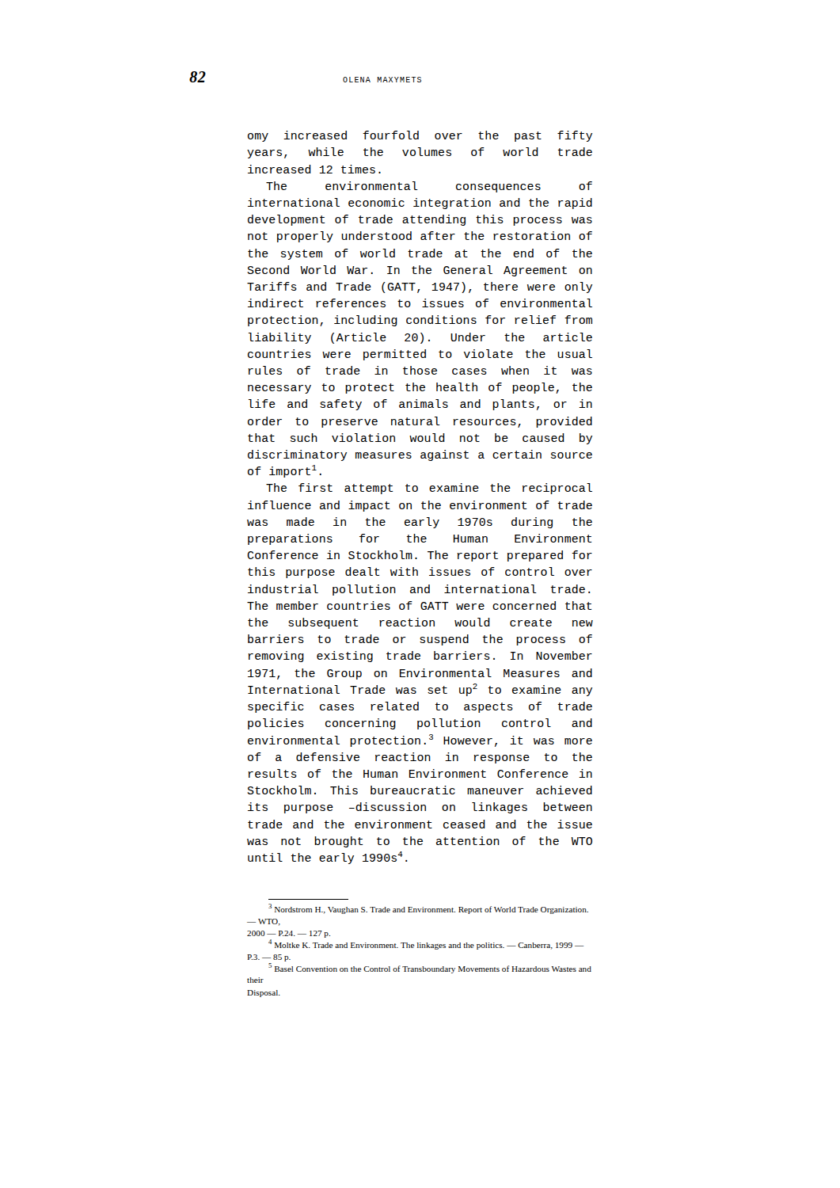82
OLENA MAXYMETS
omy increased fourfold over the past fifty years, while the volumes of world trade increased 12 times.
The environmental consequences of international economic integration and the rapid development of trade attending this process was not properly understood after the restoration of the system of world trade at the end of the Second World War. In the General Agreement on Tariffs and Trade (GATT, 1947), there were only indirect references to issues of environmental protection, including conditions for relief from liability (Article 20). Under the article countries were permitted to violate the usual rules of trade in those cases when it was necessary to protect the health of people, the life and safety of animals and plants, or in order to preserve natural resources, provided that such violation would not be caused by discriminatory measures against a certain source of import1.
The first attempt to examine the reciprocal influence and impact on the environment of trade was made in the early 1970s during the preparations for the Human Environment Conference in Stockholm. The report prepared for this purpose dealt with issues of control over industrial pollution and international trade. The member countries of GATT were concerned that the subsequent reaction would create new barriers to trade or suspend the process of removing existing trade barriers. In November 1971, the Group on Environmental Measures and International Trade was set up2 to examine any specific cases related to aspects of trade policies concerning pollution control and environmental protection.3 However, it was more of a defensive reaction in response to the results of the Human Environment Conference in Stockholm. This bureaucratic maneuver achieved its purpose –discussion on linkages between trade and the environment ceased and the issue was not brought to the attention of the WTO until the early 1990s4.
3 Nordstrom H., Vaughan S. Trade and Environment. Report of World Trade Organization. — WTO,
2000 — P.24. — 127 p.
4 Moltke K. Trade and Environment. The linkages and the politics. — Canberra, 1999 — P.3. — 85 p.
5 Basel Convention on the Control of Transboundary Movements of Hazardous Wastes and their
Disposal.